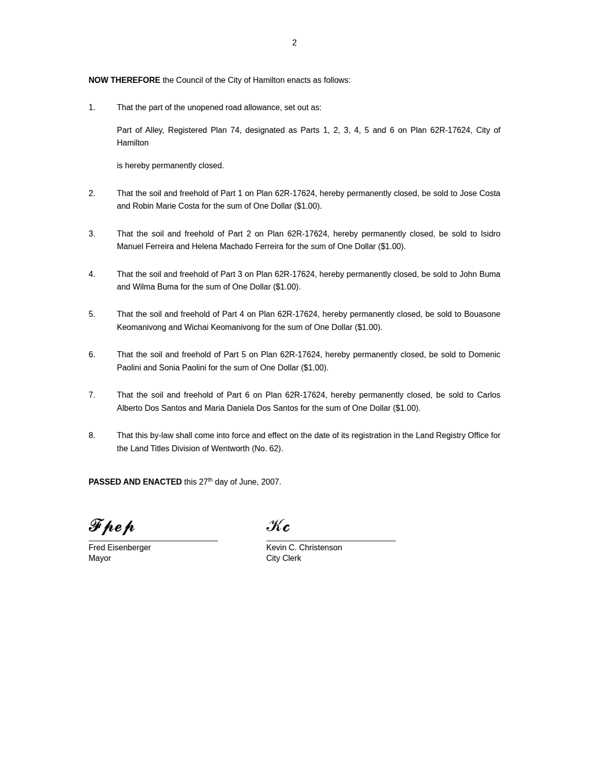2
NOW THEREFORE the Council of the City of Hamilton enacts as follows:
That the part of the unopened road allowance, set out as:
Part of Alley, Registered Plan 74, designated as Parts 1, 2, 3, 4, 5 and 6 on Plan 62R-17624, City of Hamilton
is hereby permanently closed.
That the soil and freehold of Part 1 on Plan 62R-17624, hereby permanently closed, be sold to Jose Costa and Robin Marie Costa for the sum of One Dollar ($1.00).
That the soil and freehold of Part 2 on Plan 62R-17624, hereby permanently closed, be sold to Isidro Manuel Ferreira and Helena Machado Ferreira for the sum of One Dollar ($1.00).
That the soil and freehold of Part 3 on Plan 62R-17624, hereby permanently closed, be sold to John Buma and Wilma Buma for the sum of One Dollar ($1.00).
That the soil and freehold of Part 4 on Plan 62R-17624, hereby permanently closed, be sold to Bouasone Keomanivong and Wichai Keomanivong for the sum of One Dollar ($1.00).
That the soil and freehold of Part 5 on Plan 62R-17624, hereby permanently closed, be sold to Domenic Paolini and Sonia Paolini for the sum of One Dollar ($1.00).
That the soil and freehold of Part 6 on Plan 62R-17624, hereby permanently closed, be sold to Carlos Alberto Dos Santos and Maria Daniela Dos Santos for the sum of One Dollar ($1.00).
That this by-law shall come into force and effect on the date of its registration in the Land Registry Office for the Land Titles Division of Wentworth (No. 62).
PASSED AND ENACTED this 27th day of June, 2007.
𝓕𝓹𝓮𝓹
Fred Eisenberger
Mayor
𝒦𝓬
Kevin C. Christenson
City Clerk